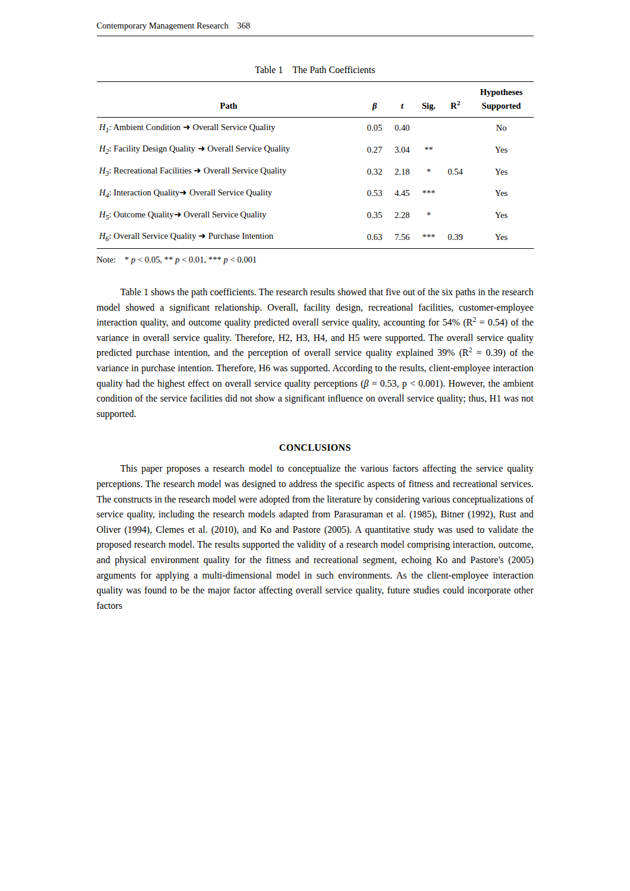Contemporary Management Research 368
Table 1 The Path Coefficients
| Path | β | t | Sig. | R 2 | Hypotheses Supported |
| --- | --- | --- | --- | --- | --- |
| H 1 : Ambient Condition ➜ Overall Service Quality | 0.05 | 0.40 | | 0.54 | No |
| H 2 : Facility Design Quality ➜ Overall Service Quality | 0.27 | 3.04 | ** | Yes |
| H 3 : Recreational Facilities ➜ Overall Service Quality | 0.32 | 2.18 | * | Yes |
| H 4 : Interaction Quality ➜ Overall Service Quality | 0.53 | 4.45 | *** | Yes |
| H 5 : Outcome Quality ➜ Overall Service Quality | 0.35 | 2.28 | * | Yes |
| H 6 : Overall Service Quality ➜ Purchase Intention | 0.63 | 7.56 | *** | 0.39 | Yes |
Note: * p < 0.05, ** p < 0.01, *** p < 0.001
Table 1 shows the path coefficients. The research results showed that five out of the six paths in the research model showed a significant relationship. Overall, facility design, recreational facilities, customer-employee interaction quality, and outcome quality predicted overall service quality, accounting for 54% (R2 = 0.54) of the variance in overall service quality. Therefore, H2, H3, H4, and H5 were supported. The overall service quality predicted purchase intention, and the perception of overall service quality explained 39% (R2 = 0.39) of the variance in purchase intention. Therefore, H6 was supported. According to the results, client-employee interaction quality had the highest effect on overall service quality perceptions (β = 0.53, p < 0.001). However, the ambient condition of the service facilities did not show a significant influence on overall service quality; thus, H1 was not supported.
CONCLUSIONS
This paper proposes a research model to conceptualize the various factors affecting the service quality perceptions. The research model was designed to address the specific aspects of fitness and recreational services. The constructs in the research model were adopted from the literature by considering various conceptualizations of service quality, including the research models adapted from Parasuraman et al. (1985), Bitner (1992), Rust and Oliver (1994), Clemes et al. (2010), and Ko and Pastore (2005). A quantitative study was used to validate the proposed research model. The results supported the validity of a research model comprising interaction, outcome, and physical environment quality for the fitness and recreational segment, echoing Ko and Pastore's (2005) arguments for applying a multi-dimensional model in such environments. As the client-employee interaction quality was found to be the major factor affecting overall service quality, future studies could incorporate other factors